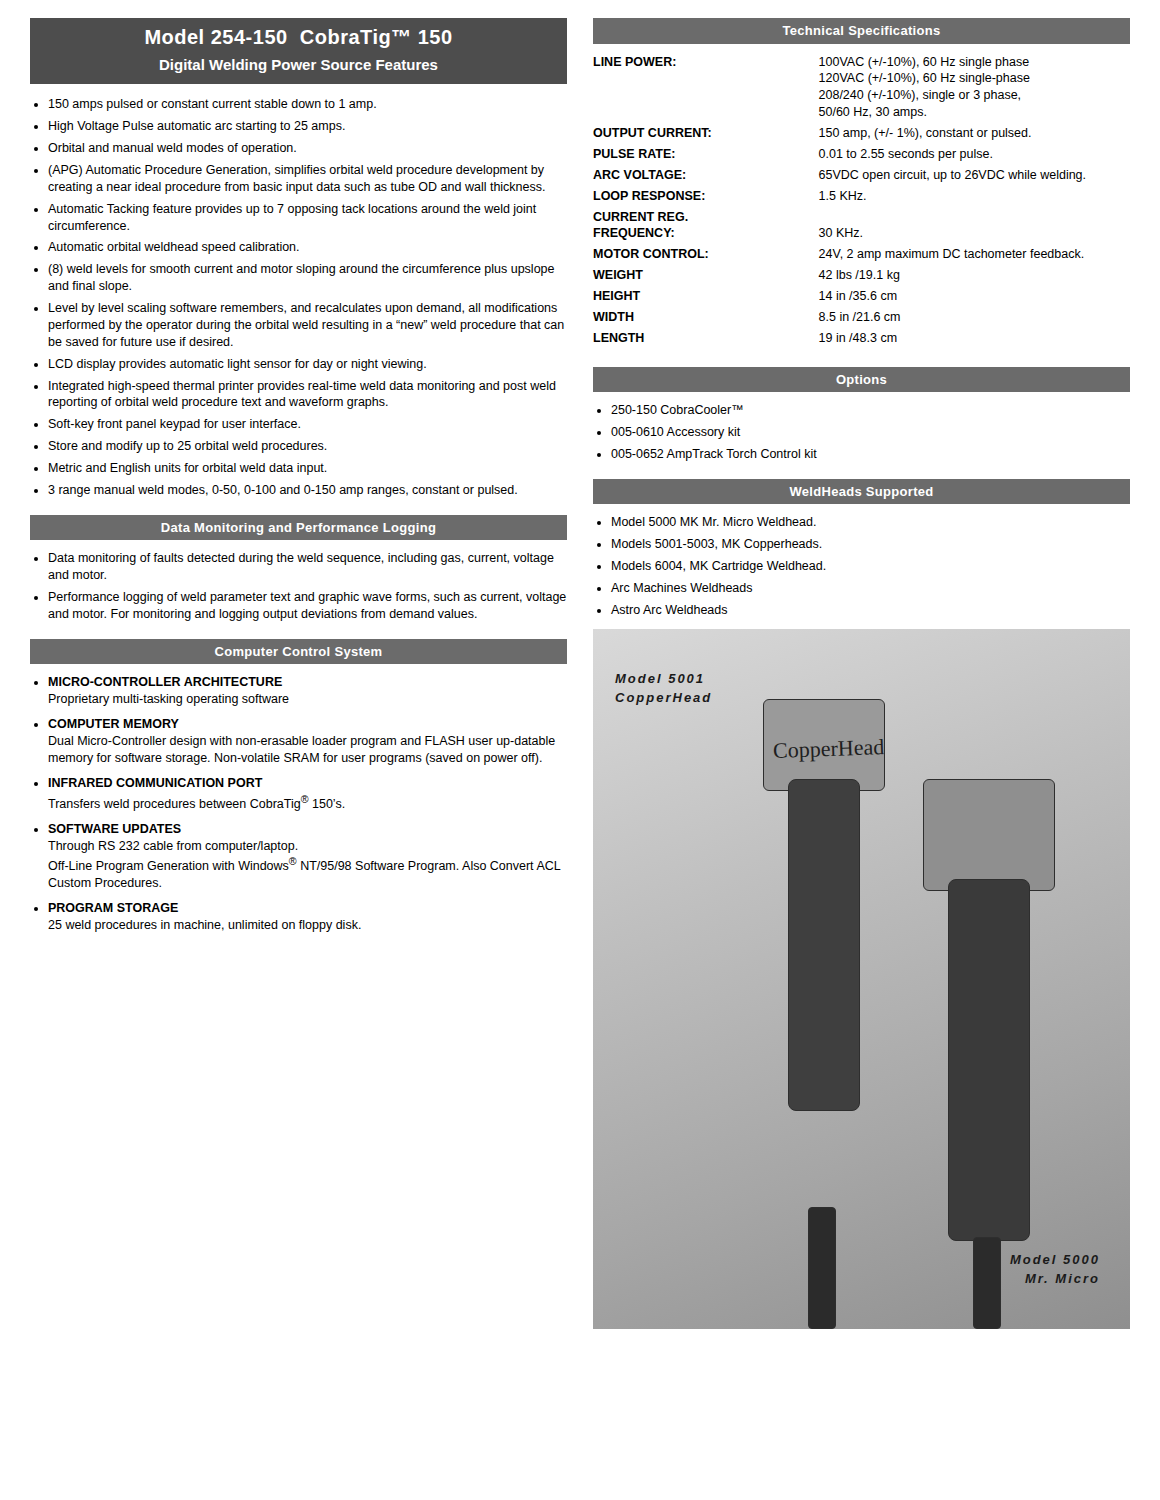Model 254-150 CobraTig™ 150
Digital Welding Power Source Features
150 amps pulsed or constant current stable down to 1 amp.
High Voltage Pulse automatic arc starting to 25 amps.
Orbital and manual weld modes of operation.
(APG) Automatic Procedure Generation, simplifies orbital weld procedure development by creating a near ideal procedure from basic input data such as tube OD and wall thickness.
Automatic Tacking feature provides up to 7 opposing tack locations around the weld joint circumference.
Automatic orbital weldhead speed calibration.
(8) weld levels for smooth current and motor sloping around the circumference plus upslope and final slope.
Level by level scaling software remembers, and recalculates upon demand, all modifications performed by the operator during the orbital weld resulting in a “new” weld procedure that can be saved for future use if desired.
LCD display provides automatic light sensor for day or night viewing.
Integrated high-speed thermal printer provides real-time weld data monitoring and post weld reporting of orbital weld procedure text and waveform graphs.
Soft-key front panel keypad for user interface.
Store and modify up to 25 orbital weld procedures.
Metric and English units for orbital weld data input.
3 range manual weld modes, 0-50, 0-100 and 0-150 amp ranges, constant or pulsed.
Data Monitoring and Performance Logging
Data monitoring of faults detected during the weld sequence, including gas, current, voltage and motor.
Performance logging of weld parameter text and graphic wave forms, such as current, voltage and motor. For monitoring and logging output deviations from demand values.
Computer Control System
Micro-Controller Architecture Proprietary multi-tasking operating software
Computer Memory Dual Micro-Controller design with non-erasable loader program and FLASH user up-datable memory for software storage. Non-volatile SRAM for user programs (saved on power off).
Infrared Communication Port Transfers weld procedures between CobraTig® 150’s.
Software Updates Through RS 232 cable from computer/laptop.
Off-Line Program Generation with Windows® NT/95/98 Software Program. Also Convert ACL Custom Procedures.
Program Storage 25 weld procedures in machine, unlimited on floppy disk.
Technical Specifications
| LINE POWER: | 100VAC (+/-10%), 60 Hz single phase 120VAC (+/-10%), 60 Hz single-phase 208/240 (+/-10%), single or 3 phase, 50/60 Hz, 30 amps. |
| OUTPUT CURRENT: | 150 amp, (+/- 1%), constant or pulsed. |
| PULSE RATE: | 0.01 to 2.55 seconds per pulse. |
| ARC VOLTAGE: | 65VDC open circuit, up to 26VDC while welding. |
| LOOP RESPONSE: | 1.5 KHz. |
| CURRENT REG. FREQUENCY: | 30 KHz. |
| MOTOR CONTROL: | 24V, 2 amp maximum DC tachometer feedback. |
| WEIGHT | 42 lbs /19.1 kg |
| HEIGHT | 14 in /35.6 cm |
| WIDTH | 8.5 in /21.6 cm |
| LENGTH | 19 in /48.3 cm |
Options
250-150 CobraCooler™
005-0610 Accessory kit
005-0652 AmpTrack Torch Control kit
WeldHeads Supported
Model 5000 MK Mr. Micro Weldhead.
Models 5001-5003, MK Copperheads.
Models 6004, MK Cartridge Weldhead.
Arc Machines Weldheads
Astro Arc Weldheads
CopperHead
Model 5001
CopperHead
Model 5000
Mr. Micro